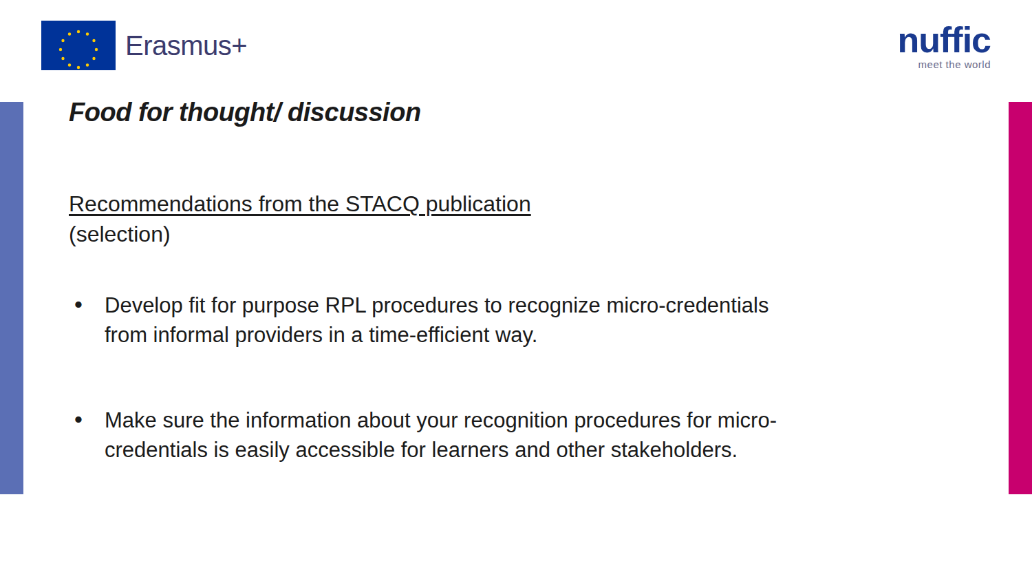Erasmus+
nuffic
meet the world
Food for thought/ discussion
Recommendations from the STACQ publication
(selection)
Develop fit for purpose RPL procedures to recognize micro-credentials from informal providers in a time-efficient way.
Make sure the information about your recognition procedures for micro-credentials is easily accessible for learners and other stakeholders.